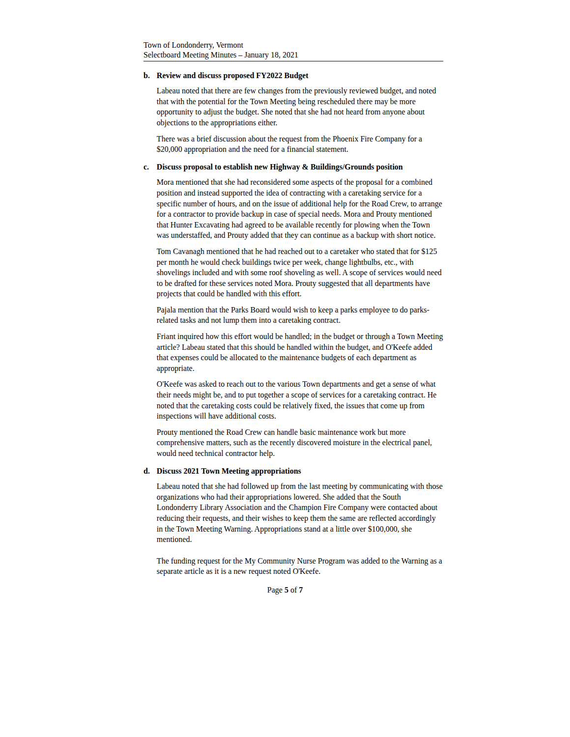Town of Londonderry, Vermont
Selectboard Meeting Minutes – January 18, 2021
b. Review and discuss proposed FY2022 Budget
Labeau noted that there are few changes from the previously reviewed budget, and noted that with the potential for the Town Meeting being rescheduled there may be more opportunity to adjust the budget. She noted that she had not heard from anyone about objections to the appropriations either.
There was a brief discussion about the request from the Phoenix Fire Company for a $20,000 appropriation and the need for a financial statement.
c. Discuss proposal to establish new Highway & Buildings/Grounds position
Mora mentioned that she had reconsidered some aspects of the proposal for a combined position and instead supported the idea of contracting with a caretaking service for a specific number of hours, and on the issue of additional help for the Road Crew, to arrange for a contractor to provide backup in case of special needs. Mora and Prouty mentioned that Hunter Excavating had agreed to be available recently for plowing when the Town was understaffed, and Prouty added that they can continue as a backup with short notice.
Tom Cavanagh mentioned that he had reached out to a caretaker who stated that for $125 per month he would check buildings twice per week, change lightbulbs, etc., with shovelings included and with some roof shoveling as well. A scope of services would need to be drafted for these services noted Mora. Prouty suggested that all departments have projects that could be handled with this effort.
Pajala mention that the Parks Board would wish to keep a parks employee to do parks-related tasks and not lump them into a caretaking contract.
Friant inquired how this effort would be handled; in the budget or through a Town Meeting article? Labeau stated that this should be handled within the budget, and O'Keefe added that expenses could be allocated to the maintenance budgets of each department as appropriate.
O'Keefe was asked to reach out to the various Town departments and get a sense of what their needs might be, and to put together a scope of services for a caretaking contract. He noted that the caretaking costs could be relatively fixed, the issues that come up from inspections will have additional costs.
Prouty mentioned the Road Crew can handle basic maintenance work but more comprehensive matters, such as the recently discovered moisture in the electrical panel, would need technical contractor help.
d. Discuss 2021 Town Meeting appropriations
Labeau noted that she had followed up from the last meeting by communicating with those organizations who had their appropriations lowered. She added that the South Londonderry Library Association and the Champion Fire Company were contacted about reducing their requests, and their wishes to keep them the same are reflected accordingly in the Town Meeting Warning. Appropriations stand at a little over $100,000, she mentioned.
The funding request for the My Community Nurse Program was added to the Warning as a separate article as it is a new request noted O'Keefe.
Page 5 of 7